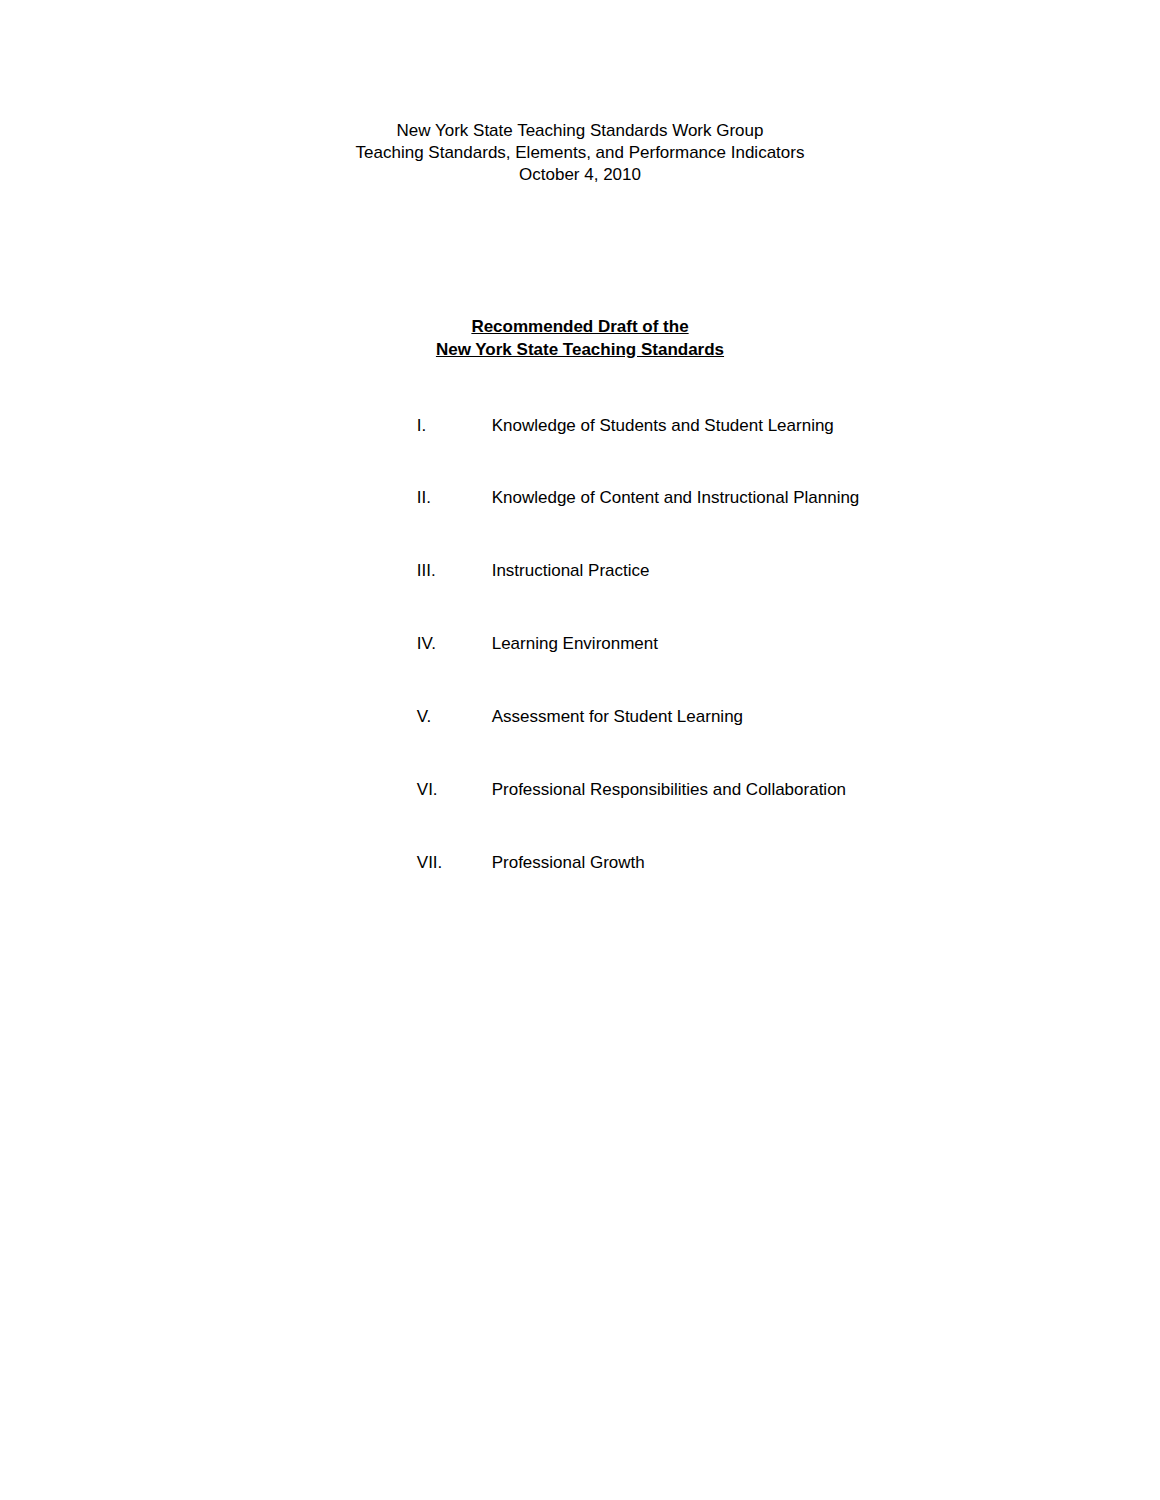New York State Teaching Standards Work Group
Teaching Standards, Elements, and Performance Indicators
October 4, 2010
Recommended Draft of the New York State Teaching Standards
I. Knowledge of Students and Student Learning
II. Knowledge of Content and Instructional Planning
III. Instructional Practice
IV. Learning Environment
V. Assessment for Student Learning
VI. Professional Responsibilities and Collaboration
VII. Professional Growth